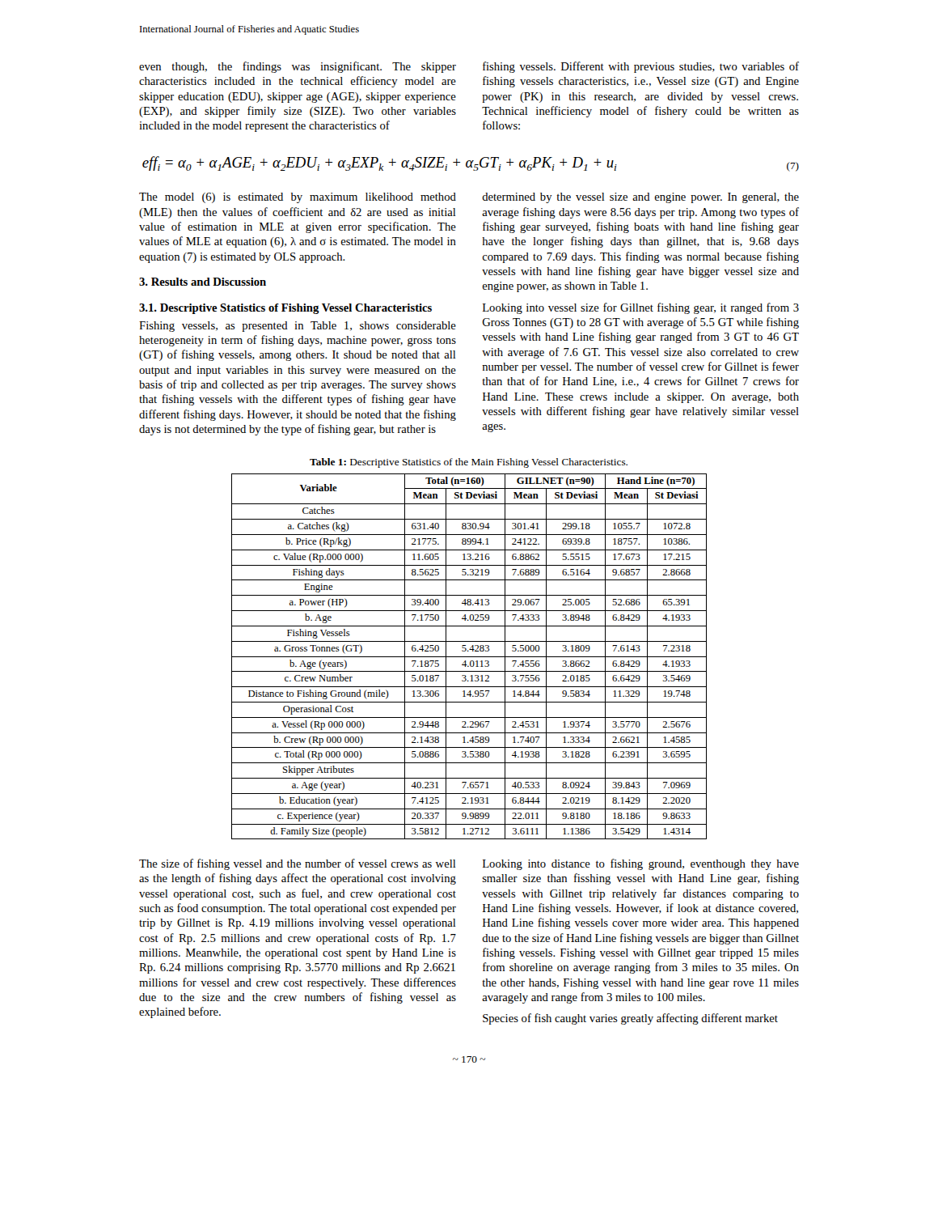International Journal of Fisheries and Aquatic Studies
even though, the findings was insignificant. The skipper characteristics included in the technical efficiency model are skipper education (EDU), skipper age (AGE), skipper experience (EXP), and skipper fimily size (SIZE). Two other variables included in the model represent the characteristics of
fishing vessels. Different with previous studies, two variables of fishing vessels characteristics, i.e., Vessel size (GT) and Engine power (PK) in this research, are divided by vessel crews. Technical inefficiency model of fishery could be written as follows:
effi = α0 + α1AGEi + α2EDUi + α3EXPk + α4SIZEi + α5GTi + α6PKi + D1 + ui (7)
The model (6) is estimated by maximum likelihood method (MLE) then the values of coefficient and δ2 are used as initial value of estimation in MLE at given error specification. The values of MLE at equation (6), λ and σ is estimated. The model in equation (7) is estimated by OLS approach.
3. Results and Discussion
3.1. Descriptive Statistics of Fishing Vessel Characteristics
Fishing vessels, as presented in Table 1, shows considerable heterogeneity in term of fishing days, machine power, gross tons (GT) of fishing vessels, among others. It shoud be noted that all output and input variables in this survey were measured on the basis of trip and collected as per trip averages. The survey shows that fishing vessels with the different types of fishing gear have different fishing days. However, it should be noted that the fishing days is not determined by the type of fishing gear, but rather is
determined by the vessel size and engine power. In general, the average fishing days were 8.56 days per trip. Among two types of fishing gear surveyed, fishing boats with hand line fishing gear have the longer fishing days than gillnet, that is, 9.68 days compared to 7.69 days. This finding was normal because fishing vessels with hand line fishing gear have bigger vessel size and engine power, as shown in Table 1.
Looking into vessel size for Gillnet fishing gear, it ranged from 3 Gross Tonnes (GT) to 28 GT with average of 5.5 GT while fishing vessels with hand Line fishing gear ranged from 3 GT to 46 GT with average of 7.6 GT. This vessel size also correlated to crew number per vessel. The number of vessel crew for Gillnet is fewer than that of for Hand Line, i.e., 4 crews for Gillnet 7 crews for Hand Line. These crews include a skipper. On average, both vessels with different fishing gear have relatively similar vessel ages.
Table 1: Descriptive Statistics of the Main Fishing Vessel Characteristics.
| Variable | Total (n=160) | GILLNET (n=90) | Hand Line (n=70) |
| --- | --- | --- | --- |
| Mean | St Deviasi | Mean | St Deviasi | Mean | St Deviasi |
| Catches | | | | | | |
| a. Catches (kg) | 631.40 | 830.94 | 301.41 | 299.18 | 1055.7 | 1072.8 |
| b. Price (Rp/kg) | 21775. | 8994.1 | 24122. | 6939.8 | 18757. | 10386. |
| c. Value (Rp.000 000) | 11.605 | 13.216 | 6.8862 | 5.5515 | 17.673 | 17.215 |
| Fishing days | 8.5625 | 5.3219 | 7.6889 | 6.5164 | 9.6857 | 2.8668 |
| Engine | | | | | | |
| a. Power (HP) | 39.400 | 48.413 | 29.067 | 25.005 | 52.686 | 65.391 |
| b. Age | 7.1750 | 4.0259 | 7.4333 | 3.8948 | 6.8429 | 4.1933 |
| Fishing Vessels | | | | | | |
| a. Gross Tonnes (GT) | 6.4250 | 5.4283 | 5.5000 | 3.1809 | 7.6143 | 7.2318 |
| b. Age (years) | 7.1875 | 4.0113 | 7.4556 | 3.8662 | 6.8429 | 4.1933 |
| c. Crew Number | 5.0187 | 3.1312 | 3.7556 | 2.0185 | 6.6429 | 3.5469 |
| Distance to Fishing Ground (mile) | 13.306 | 14.957 | 14.844 | 9.5834 | 11.329 | 19.748 |
| Operasional Cost | | | | | | |
| a. Vessel (Rp 000 000) | 2.9448 | 2.2967 | 2.4531 | 1.9374 | 3.5770 | 2.5676 |
| b. Crew (Rp 000 000) | 2.1438 | 1.4589 | 1.7407 | 1.3334 | 2.6621 | 1.4585 |
| c. Total (Rp 000 000) | 5.0886 | 3.5380 | 4.1938 | 3.1828 | 6.2391 | 3.6595 |
| Skipper Atributes | | | | | | |
| a. Age (year) | 40.231 | 7.6571 | 40.533 | 8.0924 | 39.843 | 7.0969 |
| b. Education (year) | 7.4125 | 2.1931 | 6.8444 | 2.0219 | 8.1429 | 2.2020 |
| c. Experience (year) | 20.337 | 9.9899 | 22.011 | 9.8180 | 18.186 | 9.8633 |
| d. Family Size (people) | 3.5812 | 1.2712 | 3.6111 | 1.1386 | 3.5429 | 1.4314 |
The size of fishing vessel and the number of vessel crews as well as the length of fishing days affect the operational cost involving vessel operational cost, such as fuel, and crew operational cost such as food consumption. The total operational cost expended per trip by Gillnet is Rp. 4.19 millions involving vessel operational cost of Rp. 2.5 millions and crew operational costs of Rp. 1.7 millions. Meanwhile, the operational cost spent by Hand Line is Rp. 6.24 millions comprising Rp. 3.5770 millions and Rp 2.6621 millions for vessel and crew cost respectively. These differences due to the size and the crew numbers of fishing vessel as explained before.
Looking into distance to fishing ground, eventhough they have smaller size than fisshing vessel with Hand Line gear, fishing vessels with Gillnet trip relatively far distances comparing to Hand Line fishing vessels. However, if look at distance covered, Hand Line fishing vessels cover more wider area. This happened due to the size of Hand Line fishing vessels are bigger than Gillnet fishing vessels. Fishing vessel with Gillnet gear tripped 15 miles from shoreline on average ranging from 3 miles to 35 miles. On the other hands, Fishing vessel with hand line gear rove 11 miles avaragely and range from 3 miles to 100 miles.
Species of fish caught varies greatly affecting different market
~ 170 ~